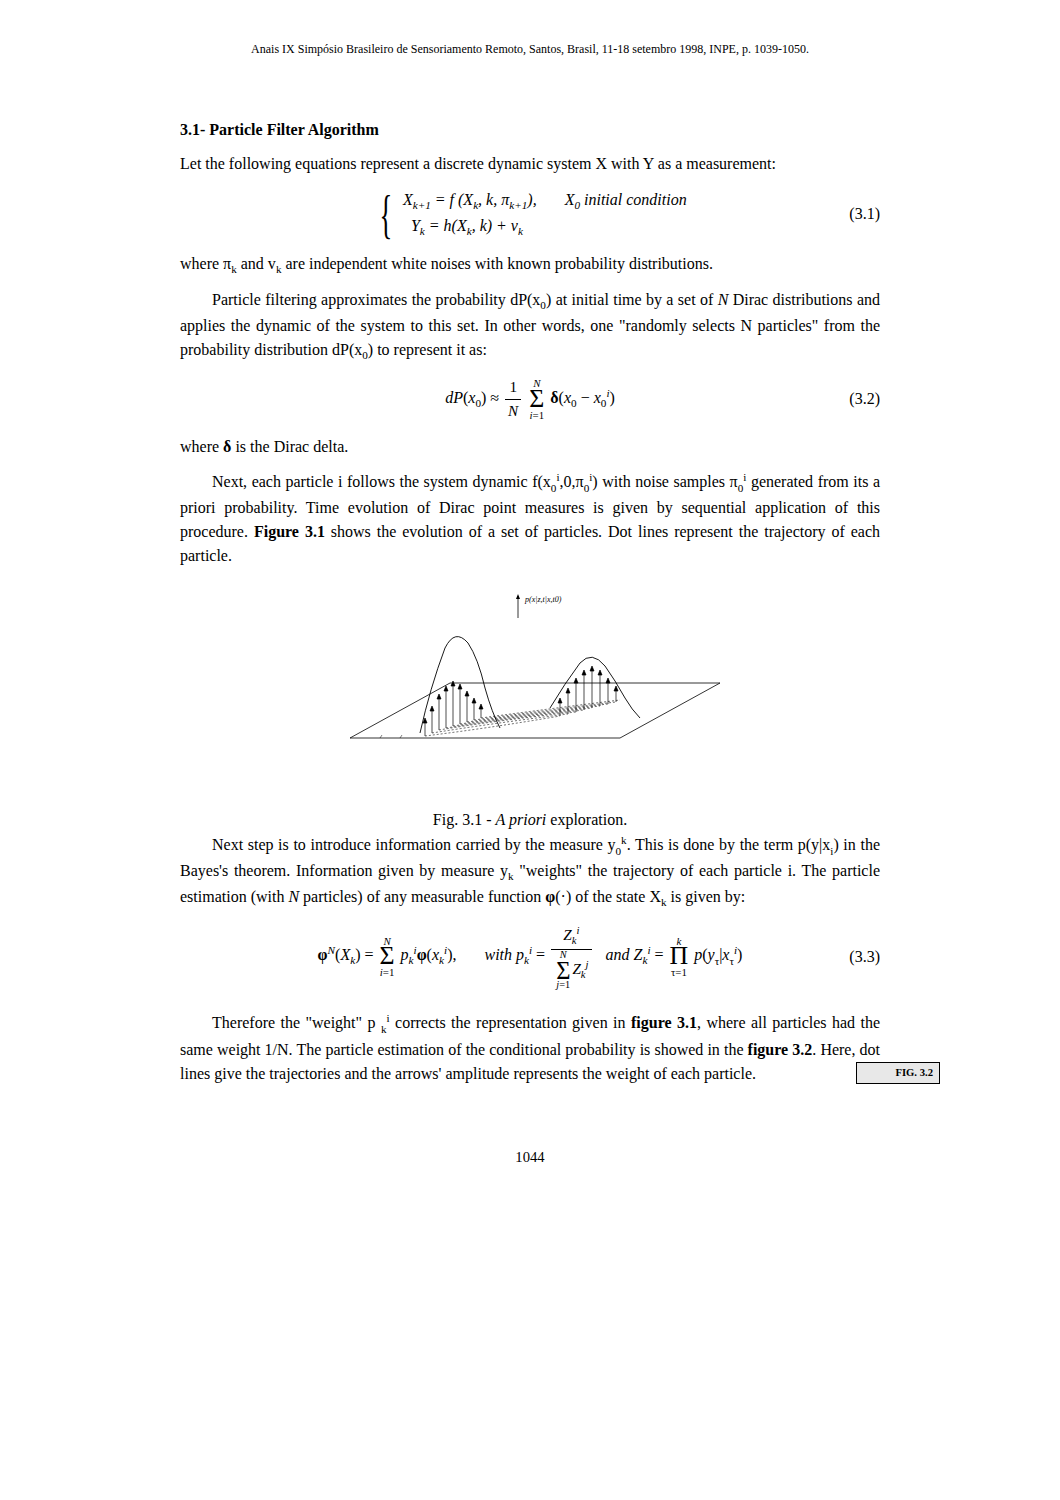Anais IX Simpósio Brasileiro de Sensoriamento Remoto, Santos, Brasil, 11-18 setembro 1998, INPE, p. 1039-1050.
3.1- Particle Filter Algorithm
Let the following equations represent a discrete dynamic system X with Y as a measurement:
{
Xk+1 = f (Xk, k, πk+1), X0 initial condition
Yk = h(Xk, k) + νk
(3.1)
where πk and vk are independent white noises with known probability distributions.
Particle filtering approximates the probability dP(x0) at initial time by a set of N Dirac distributions and applies the dynamic of the system to this set. In other words, one "randomly selects N particles" from the probability distribution dP(x0) to represent it as:
dP(x0) ≈ 1 N NΣi=1 δ(x0 − x0i)
(3.2)
where δ is the Dirac delta.
Next, each particle i follows the system dynamic f(x0i,0,π0i) with noise samples π0i generated from its a priori probability. Time evolution of Dirac point measures is given by sequential application of this procedure. Figure 3.1 shows the evolution of a set of particles. Dot lines represent the trajectory of each particle.
p(x|z,t|x,t0)
Fig. 3.1 - A priori exploration.
Next step is to introduce information carried by the measure y0k. This is done by the term p(y|xi) in the Bayes's theorem. Information given by measure yk "weights" the trajectory of each particle i. The particle estimation (with N particles) of any measurable function φ(·) of the state Xk is given by:
φN(Xk) = NΣi=1 pki φ(xki), with pki = Zki NΣj=1 Zkj and Zki = kΠτ=1 p(yτ|xτi)
(3.3)
Therefore the "weight" p ki corrects the representation given in figure 3.1, where all particles had the same weight 1/N. The particle estimation of the conditional probability is showed in the figure 3.2. Here, dot lines give the trajectories and the arrows' amplitude represents the weight of each particle.FIG. 3.2
1044